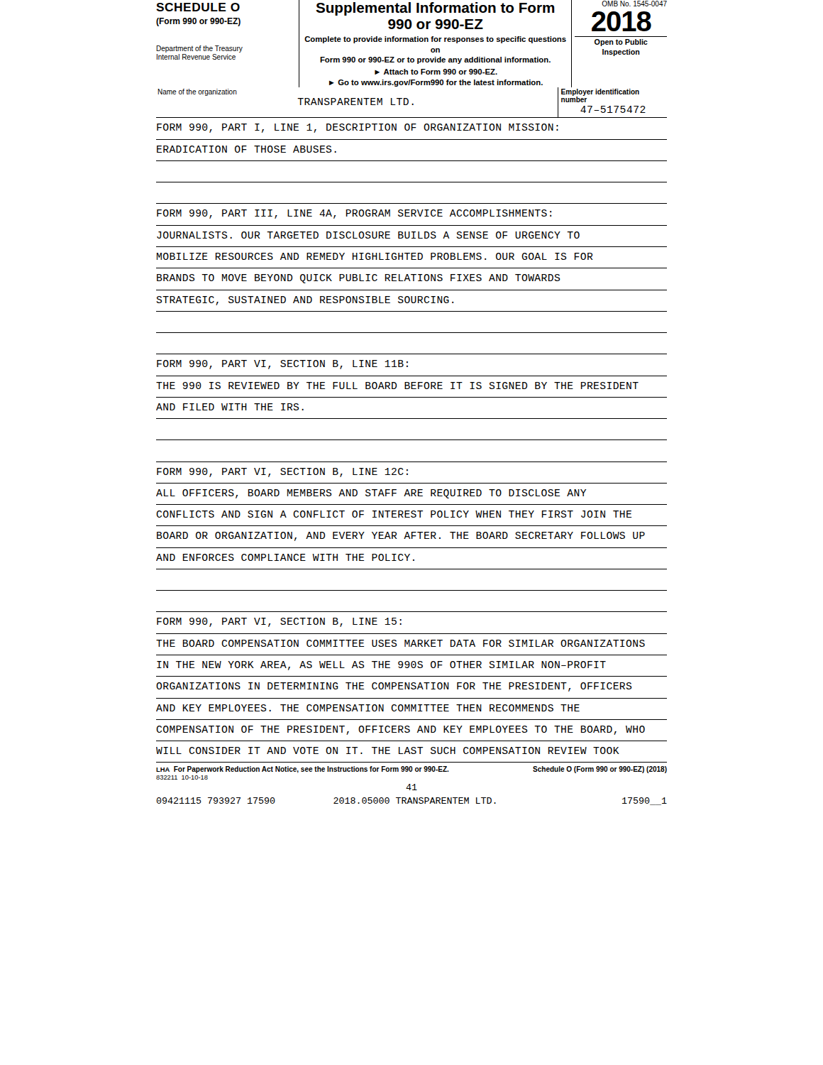SCHEDULE O
(Form 990 or 990-EZ)
Department of the Treasury
Internal Revenue Service
Supplemental Information to Form 990 or 990-EZ
Complete to provide information for responses to specific questions on
Form 990 or 990-EZ or to provide any additional information.
► Attach to Form 990 or 990-EZ.
► Go to www.irs.gov/Form990 for the latest information.
OMB No. 1545-0047
2018
Open to Public
Inspection
Name of the organization
TRANSPARENTEM LTD.
Employer identification number
47–5175472
FORM 990, PART I, LINE 1, DESCRIPTION OF ORGANIZATION MISSION:
ERADICATION OF THOSE ABUSES.
FORM 990, PART III, LINE 4A, PROGRAM SERVICE ACCOMPLISHMENTS:
JOURNALISTS. OUR TARGETED DISCLOSURE BUILDS A SENSE OF URGENCY TO
MOBILIZE RESOURCES AND REMEDY HIGHLIGHTED PROBLEMS. OUR GOAL IS FOR
BRANDS TO MOVE BEYOND QUICK PUBLIC RELATIONS FIXES AND TOWARDS
STRATEGIC, SUSTAINED AND RESPONSIBLE SOURCING.
FORM 990, PART VI, SECTION B, LINE 11B:
THE 990 IS REVIEWED BY THE FULL BOARD BEFORE IT IS SIGNED BY THE PRESIDENT
AND FILED WITH THE IRS.
FORM 990, PART VI, SECTION B, LINE 12C:
ALL OFFICERS, BOARD MEMBERS AND STAFF ARE REQUIRED TO DISCLOSE ANY
CONFLICTS AND SIGN A CONFLICT OF INTEREST POLICY WHEN THEY FIRST JOIN THE
BOARD OR ORGANIZATION, AND EVERY YEAR AFTER. THE BOARD SECRETARY FOLLOWS UP
AND ENFORCES COMPLIANCE WITH THE POLICY.
FORM 990, PART VI, SECTION B, LINE 15:
THE BOARD COMPENSATION COMMITTEE USES MARKET DATA FOR SIMILAR ORGANIZATIONS
IN THE NEW YORK AREA, AS WELL AS THE 990S OF OTHER SIMILAR NON–PROFIT
ORGANIZATIONS IN DETERMINING THE COMPENSATION FOR THE PRESIDENT, OFFICERS
AND KEY EMPLOYEES. THE COMPENSATION COMMITTEE THEN RECOMMENDS THE
COMPENSATION OF THE PRESIDENT, OFFICERS AND KEY EMPLOYEES TO THE BOARD, WHO
WILL CONSIDER IT AND VOTE ON IT. THE LAST SUCH COMPENSATION REVIEW TOOK
LHA For Paperwork Reduction Act Notice, see the Instructions for Form 990 or 990-EZ.
Schedule O (Form 990 or 990-EZ) (2018)
832211 10-10-18
41
09421115 793927 17590 2018.05000 TRANSPARENTEM LTD. 17590__1